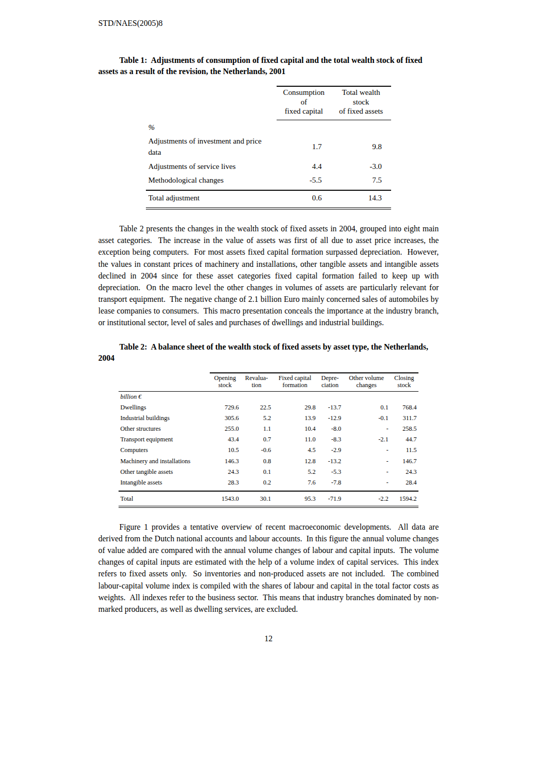STD/NAES(2005)8
Table 1: Adjustments of consumption of fixed capital and the total wealth stock of fixed assets as a result of the revision, the Netherlands, 2001
| | Consumption of fixed capital | Total wealth stock of fixed assets |
| --- | --- | --- |
| % | | |
| Adjustments of investment and price data | 1.7 | 9.8 |
| Adjustments of service lives | 4.4 | -3.0 |
| Methodological changes | -5.5 | 7.5 |
| Total adjustment | 0.6 | 14.3 |
Table 2 presents the changes in the wealth stock of fixed assets in 2004, grouped into eight main asset categories. The increase in the value of assets was first of all due to asset price increases, the exception being computers. For most assets fixed capital formation surpassed depreciation. However, the values in constant prices of machinery and installations, other tangible assets and intangible assets declined in 2004 since for these asset categories fixed capital formation failed to keep up with depreciation. On the macro level the other changes in volumes of assets are particularly relevant for transport equipment. The negative change of 2.1 billion Euro mainly concerned sales of automobiles by lease companies to consumers. This macro presentation conceals the importance at the industry branch, or institutional sector, level of sales and purchases of dwellings and industrial buildings.
Table 2: A balance sheet of the wealth stock of fixed assets by asset type, the Netherlands, 2004
| | Opening stock | Revalua- tion | Fixed capital formation | Depre- ciation | Other volume changes | Closing stock |
| --- | --- | --- | --- | --- | --- | --- |
| billion € |
| Dwellings | 729.6 | 22.5 | 29.8 | -13.7 | 0.1 | 768.4 |
| Industrial buildings | 305.6 | 5.2 | 13.9 | -12.9 | -0.1 | 311.7 |
| Other structures | 255.0 | 1.1 | 10.4 | -8.0 | - | 258.5 |
| Transport equipment | 43.4 | 0.7 | 11.0 | -8.3 | -2.1 | 44.7 |
| Computers | 10.5 | -0.6 | 4.5 | -2.9 | - | 11.5 |
| Machinery and installations | 146.3 | 0.8 | 12.8 | -13.2 | - | 146.7 |
| Other tangible assets | 24.3 | 0.1 | 5.2 | -5.3 | - | 24.3 |
| Intangible assets | 28.3 | 0.2 | 7.6 | -7.8 | - | 28.4 |
| Total | 1543.0 | 30.1 | 95.3 | -71.9 | -2.2 | 1594.2 |
Figure 1 provides a tentative overview of recent macroeconomic developments. All data are derived from the Dutch national accounts and labour accounts. In this figure the annual volume changes of value added are compared with the annual volume changes of labour and capital inputs. The volume changes of capital inputs are estimated with the help of a volume index of capital services. This index refers to fixed assets only. So inventories and non-produced assets are not included. The combined labour-capital volume index is compiled with the shares of labour and capital in the total factor costs as weights. All indexes refer to the business sector. This means that industry branches dominated by non-marked producers, as well as dwelling services, are excluded.
12